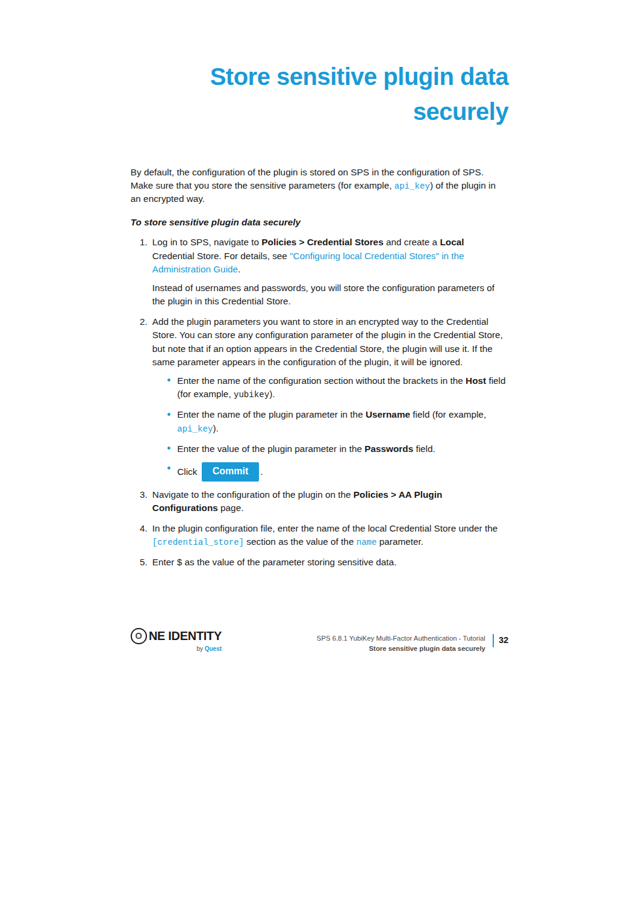Store sensitive plugin data securely
By default, the configuration of the plugin is stored on SPS in the configuration of SPS. Make sure that you store the sensitive parameters (for example, api_key) of the plugin in an encrypted way.
To store sensitive plugin data securely
Log in to SPS, navigate to Policies > Credential Stores and create a Local Credential Store. For details, see "Configuring local Credential Stores" in the Administration Guide.
Instead of usernames and passwords, you will store the configuration parameters of the plugin in this Credential Store.
Add the plugin parameters you want to store in an encrypted way to the Credential Store. You can store any configuration parameter of the plugin in the Credential Store, but note that if an option appears in the Credential Store, the plugin will use it. If the same parameter appears in the configuration of the plugin, it will be ignored.
Enter the name of the configuration section without the brackets in the Host field (for example, yubikey).
Enter the name of the plugin parameter in the Username field (for example, api_key).
Enter the value of the plugin parameter in the Passwords field.
Click Commit.
Navigate to the configuration of the plugin on the Policies > AA Plugin Configurations page.
In the plugin configuration file, enter the name of the local Credential Store under the [credential_store] section as the value of the name parameter.
Enter $ as the value of the parameter storing sensitive data.
ONE IDENTITY
by Quest
SPS 6.8.1 YubiKey Multi-Factor Authentication - Tutorial
Store sensitive plugin data securely
32